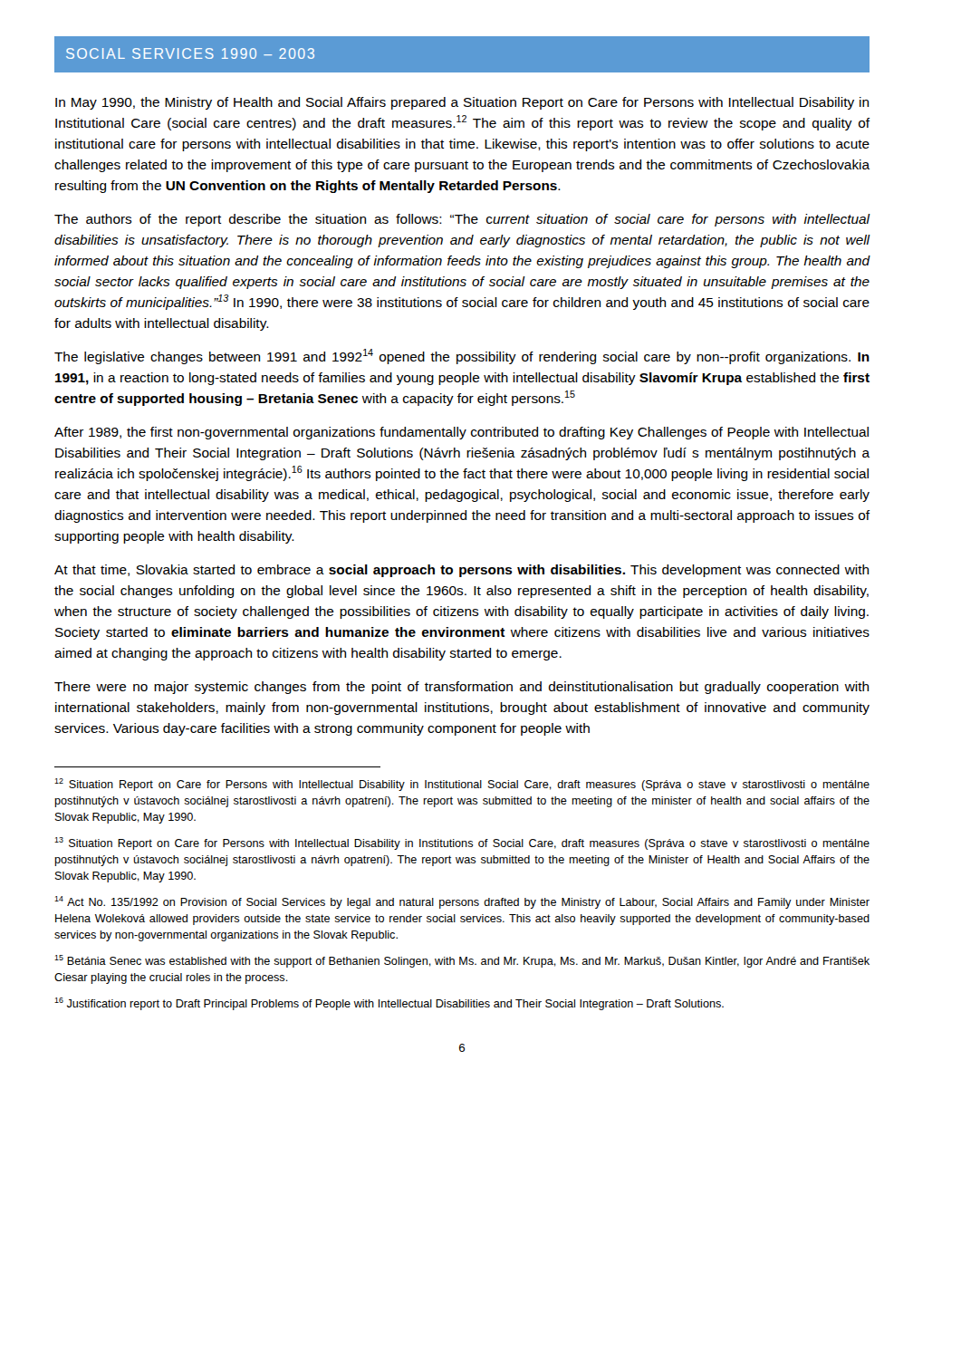SOCIAL SERVICES 1990 – 2003
In May 1990, the Ministry of Health and Social Affairs prepared a Situation Report on Care for Persons with Intellectual Disability in Institutional Care (social care centres) and the draft measures.12 The aim of this report was to review the scope and quality of institutional care for persons with intellectual disabilities in that time. Likewise, this report's intention was to offer solutions to acute challenges related to the improvement of this type of care pursuant to the European trends and the commitments of Czechoslovakia resulting from the UN Convention on the Rights of Mentally Retarded Persons.
The authors of the report describe the situation as follows: “The current situation of social care for persons with intellectual disabilities is unsatisfactory. There is no thorough prevention and early diagnostics of mental retardation, the public is not well informed about this situation and the concealing of information feeds into the existing prejudices against this group. The health and social sector lacks qualified experts in social care and institutions of social care are mostly situated in unsuitable premises at the outskirts of municipalities.”13 In 1990, there were 38 institutions of social care for children and youth and 45 institutions of social care for adults with intellectual disability.
The legislative changes between 1991 and 199214 opened the possibility of rendering social care by non--profit organizations. In 1991, in a reaction to long-stated needs of families and young people with intellectual disability Slavomír Krupa established the first centre of supported housing – Bretania Senec with a capacity for eight persons.15
After 1989, the first non-governmental organizations fundamentally contributed to drafting Key Challenges of People with Intellectual Disabilities and Their Social Integration – Draft Solutions (Návrh riešenia zásadných problémov ľudí s mentálnym postihnutých a realizácia ich spoločenskej integrácie).16 Its authors pointed to the fact that there were about 10,000 people living in residential social care and that intellectual disability was a medical, ethical, pedagogical, psychological, social and economic issue, therefore early diagnostics and intervention were needed. This report underpinned the need for transition and a multi-sectoral approach to issues of supporting people with health disability.
At that time, Slovakia started to embrace a social approach to persons with disabilities. This development was connected with the social changes unfolding on the global level since the 1960s. It also represented a shift in the perception of health disability, when the structure of society challenged the possibilities of citizens with disability to equally participate in activities of daily living. Society started to eliminate barriers and humanize the environment where citizens with disabilities live and various initiatives aimed at changing the approach to citizens with health disability started to emerge.
There were no major systemic changes from the point of transformation and deinstitutionalisation but gradually cooperation with international stakeholders, mainly from non-governmental institutions, brought about establishment of innovative and community services. Various day-care facilities with a strong community component for people with
12 Situation Report on Care for Persons with Intellectual Disability in Institutional Social Care, draft measures (Správa o stave v starostlivosti o mentálne postihnutých v ústavoch sociálnej starostlivosti a návrh opatrení). The report was submitted to the meeting of the minister of health and social affairs of the Slovak Republic, May 1990.
13 Situation Report on Care for Persons with Intellectual Disability in Institutions of Social Care, draft measures (Správa o stave v starostlivosti o mentálne postihnutých v ústavoch sociálnej starostlivosti a návrh opatrení). The report was submitted to the meeting of the Minister of Health and Social Affairs of the Slovak Republic, May 1990.
14 Act No. 135/1992 on Provision of Social Services by legal and natural persons drafted by the Ministry of Labour, Social Affairs and Family under Minister Helena Woleková allowed providers outside the state service to render social services. This act also heavily supported the development of community-based services by non-governmental organizations in the Slovak Republic.
15 Betánia Senec was established with the support of Bethanien Solingen, with Ms. and Mr. Krupa, Ms. and Mr. Markuš, Dušan Kintler, Igor André and František Ciesar playing the crucial roles in the process.
16 Justification report to Draft Principal Problems of People with Intellectual Disabilities and Their Social Integration – Draft Solutions.
6